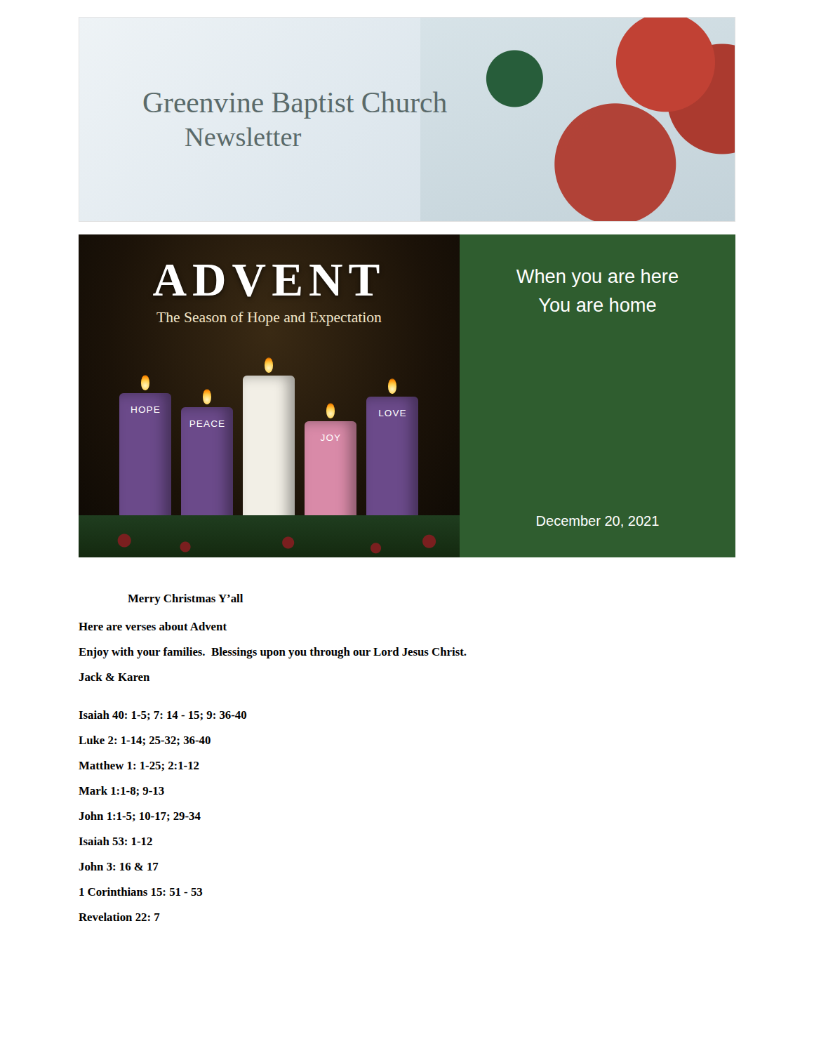Greenvine Baptist Church
Newsletter
Advent
The Season of Hope and Expectation
HOPE
PEACE
JOY
LOVE
When you are here
You are home
December 20, 2021
Merry Christmas Y’all
Here are verses about Advent
Enjoy with your families. Blessings upon you through our Lord Jesus Christ.
Jack & Karen
Isaiah 40: 1-5; 7: 14 - 15; 9: 36-40
Luke 2: 1-14; 25-32; 36-40
Matthew 1: 1-25; 2:1-12
Mark 1:1-8; 9-13
John 1:1-5; 10-17; 29-34
Isaiah 53: 1-12
John 3: 16 & 17
1 Corinthians 15: 51 - 53
Revelation 22: 7